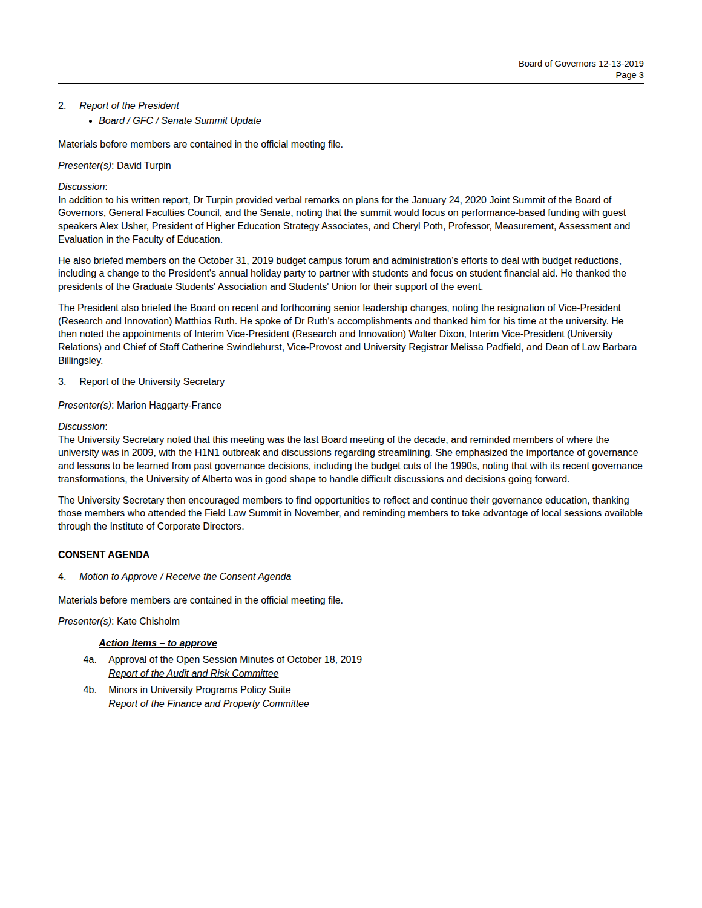Board of Governors 12-13-2019
Page 3
2. Report of the President
Board / GFC / Senate Summit Update
Materials before members are contained in the official meeting file.
Presenter(s): David Turpin
Discussion:
In addition to his written report, Dr Turpin provided verbal remarks on plans for the January 24, 2020 Joint Summit of the Board of Governors, General Faculties Council, and the Senate, noting that the summit would focus on performance-based funding with guest speakers Alex Usher, President of Higher Education Strategy Associates, and Cheryl Poth, Professor, Measurement, Assessment and Evaluation in the Faculty of Education.
He also briefed members on the October 31, 2019 budget campus forum and administration's efforts to deal with budget reductions, including a change to the President's annual holiday party to partner with students and focus on student financial aid. He thanked the presidents of the Graduate Students' Association and Students' Union for their support of the event.
The President also briefed the Board on recent and forthcoming senior leadership changes, noting the resignation of Vice-President (Research and Innovation) Matthias Ruth. He spoke of Dr Ruth's accomplishments and thanked him for his time at the university. He then noted the appointments of Interim Vice-President (Research and Innovation) Walter Dixon, Interim Vice-President (University Relations) and Chief of Staff Catherine Swindlehurst, Vice-Provost and University Registrar Melissa Padfield, and Dean of Law Barbara Billingsley.
3. Report of the University Secretary
Presenter(s): Marion Haggarty-France
Discussion:
The University Secretary noted that this meeting was the last Board meeting of the decade, and reminded members of where the university was in 2009, with the H1N1 outbreak and discussions regarding streamlining. She emphasized the importance of governance and lessons to be learned from past governance decisions, including the budget cuts of the 1990s, noting that with its recent governance transformations, the University of Alberta was in good shape to handle difficult discussions and decisions going forward.
The University Secretary then encouraged members to find opportunities to reflect and continue their governance education, thanking those members who attended the Field Law Summit in November, and reminding members to take advantage of local sessions available through the Institute of Corporate Directors.
CONSENT AGENDA
4. Motion to Approve / Receive the Consent Agenda
Materials before members are contained in the official meeting file.
Presenter(s): Kate Chisholm
Action Items – to approve
4a. Approval of the Open Session Minutes of October 18, 2019
Report of the Audit and Risk Committee
4b. Minors in University Programs Policy Suite
Report of the Finance and Property Committee